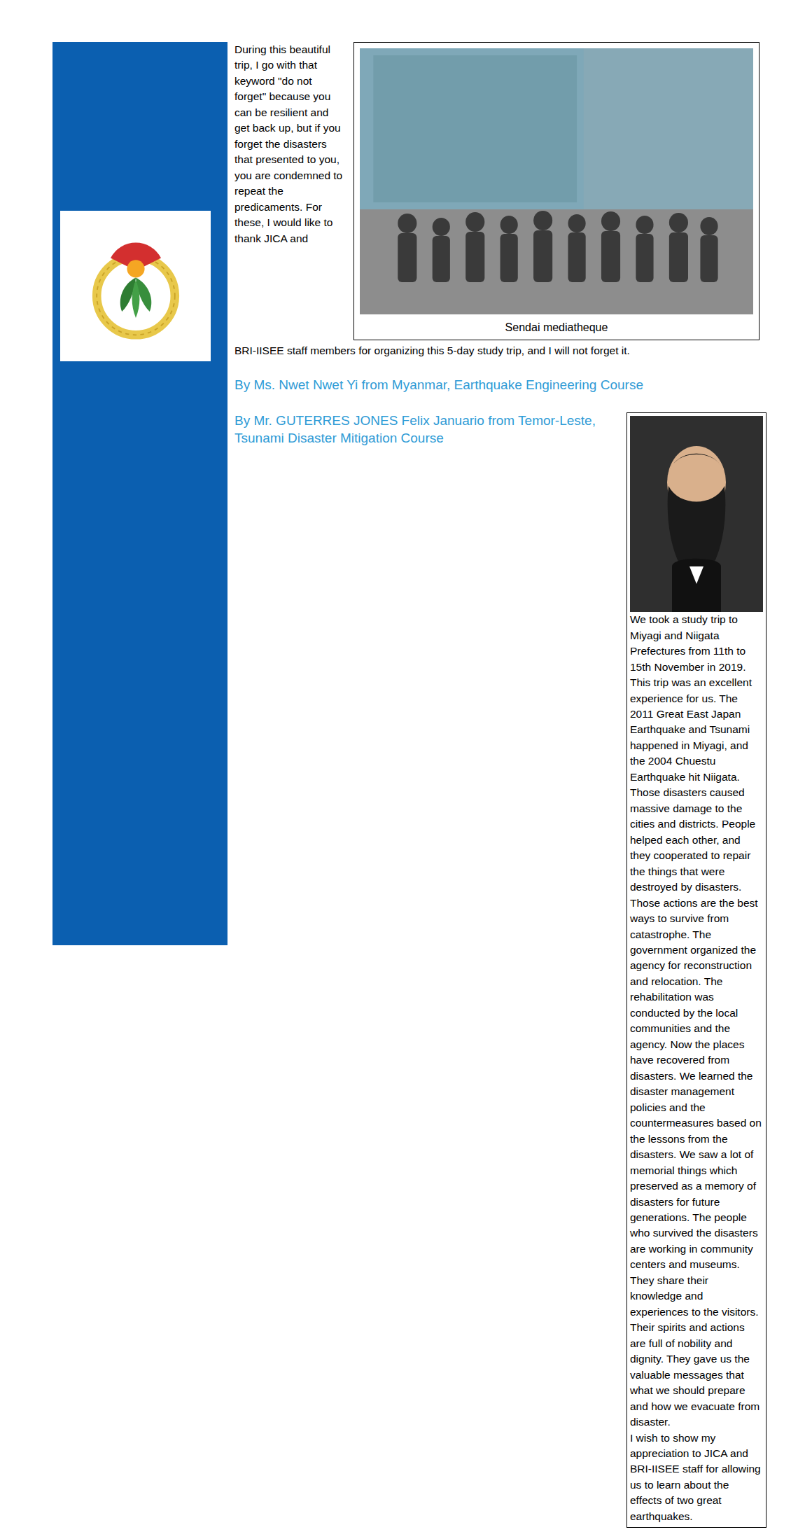During this beautiful trip, I go with that keyword "do not forget" because you can be resilient and get back up, but if you forget the disasters that presented to you, you are condemned to repeat the predicaments. For these, I would like to thank JICA and
Sendai mediatheque
BRI-IISEE staff members for organizing this 5-day study trip, and I will not forget it.
By Ms. Nwet Nwet Yi from Myanmar, Earthquake Engineering Course
We took a study trip to Miyagi and Niigata Prefectures from 11th to 15th November in 2019. This trip was an excellent experience for us. The 2011 Great East Japan Earthquake and Tsunami happened in Miyagi, and the 2004 Chuestu Earthquake hit Niigata.
Those disasters caused massive damage to the cities and districts. People helped each other, and they cooperated to repair the things that were destroyed by disasters. Those actions are the best ways to survive from catastrophe. The government organized the agency for reconstruction and relocation. The rehabilitation was conducted by the local communities and the agency. Now the places have recovered from disasters. We learned the disaster management policies and the countermeasures based on the lessons from the disasters. We saw a lot of memorial things which preserved as a memory of disasters for future generations. The people who survived the disasters are working in community centers and museums. They share their knowledge and experiences to the visitors. Their spirits and actions are full of nobility and dignity. They gave us the valuable messages that what we should prepare and how we evacuate from disaster.
I wish to show my appreciation to JICA and BRI-IISEE staff for allowing us to learn about the effects of two great earthquakes.
By Mr. GUTERRES JONES Felix Januario from Temor-Leste, Tsunami Disaster Mitigation Course